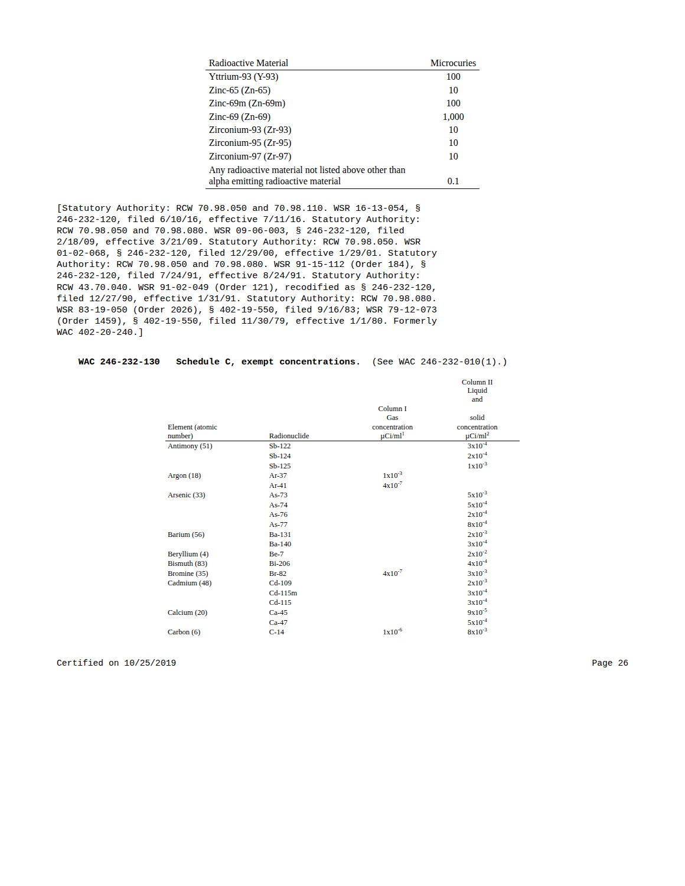| Radioactive Material | Microcuries |
| --- | --- |
| Yttrium-93 (Y-93) | 100 |
| Zinc-65 (Zn-65) | 10 |
| Zinc-69m (Zn-69m) | 100 |
| Zinc-69 (Zn-69) | 1,000 |
| Zirconium-93 (Zr-93) | 10 |
| Zirconium-95 (Zr-95) | 10 |
| Zirconium-97 (Zr-97) | 10 |
| Any radioactive material not listed above other than alpha emitting radioactive material | 0.1 |
[Statutory Authority: RCW 70.98.050 and 70.98.110. WSR 16-13-054, §
246-232-120, filed 6/10/16, effective 7/11/16. Statutory Authority:
RCW 70.98.050 and 70.98.080. WSR 09-06-003, § 246-232-120, filed
2/18/09, effective 3/21/09. Statutory Authority: RCW 70.98.050. WSR
01-02-068, § 246-232-120, filed 12/29/00, effective 1/29/01. Statutory
Authority: RCW 70.98.050 and 70.98.080. WSR 91-15-112 (Order 184), §
246-232-120, filed 7/24/91, effective 8/24/91. Statutory Authority:
RCW 43.70.040. WSR 91-02-049 (Order 121), recodified as § 246-232-120,
filed 12/27/90, effective 1/31/91. Statutory Authority: RCW 70.98.080.
WSR 83-19-050 (Order 2026), § 402-19-550, filed 9/16/83; WSR 79-12-073
(Order 1459), § 402-19-550, filed 11/30/79, effective 1/1/80. Formerly
WAC 402-20-240.]
WAC 246-232-130 Schedule C, exempt concentrations. (See WAC 246-232-010(1).)
| | | | Column II Liquid and |
| --- | --- | --- | --- |
| | | Column I Gas | solid |
| Element (atomic number) | Radionuclide | concentration µCi/ml 1 | concentration µCi/ml 2 |
| Antimony (51) | Sb-122 | | 3x10 -4 |
| | Sb-124 | | 2x10 -4 |
| | Sb-125 | | 1x10 -3 |
| Argon (18) | Ar-37 | 1x10 -3 | |
| | Ar-41 | 4x10 -7 | |
| Arsenic (33) | As-73 | | 5x10 -3 |
| | As-74 | | 5x10 -4 |
| | As-76 | | 2x10 -4 |
| | As-77 | | 8x10 -4 |
| Barium (56) | Ba-131 | | 2x10 -3 |
| | Ba-140 | | 3x10 -4 |
| Beryllium (4) | Be-7 | | 2x10 -2 |
| Bismuth (83) | Bi-206 | | 4x10 -4 |
| Bromine (35) | Br-82 | 4x10 -7 | 3x10 -3 |
| Cadmium (48) | Cd-109 | | 2x10 -3 |
| | Cd-115m | | 3x10 -4 |
| | Cd-115 | | 3x10 -4 |
| Calcium (20) | Ca-45 | | 9x10 -5 |
| | Ca-47 | | 5x10 -4 |
| Carbon (6) | C-14 | 1x10 -6 | 8x10 -3 |
Certified on 10/25/2019 Page 26